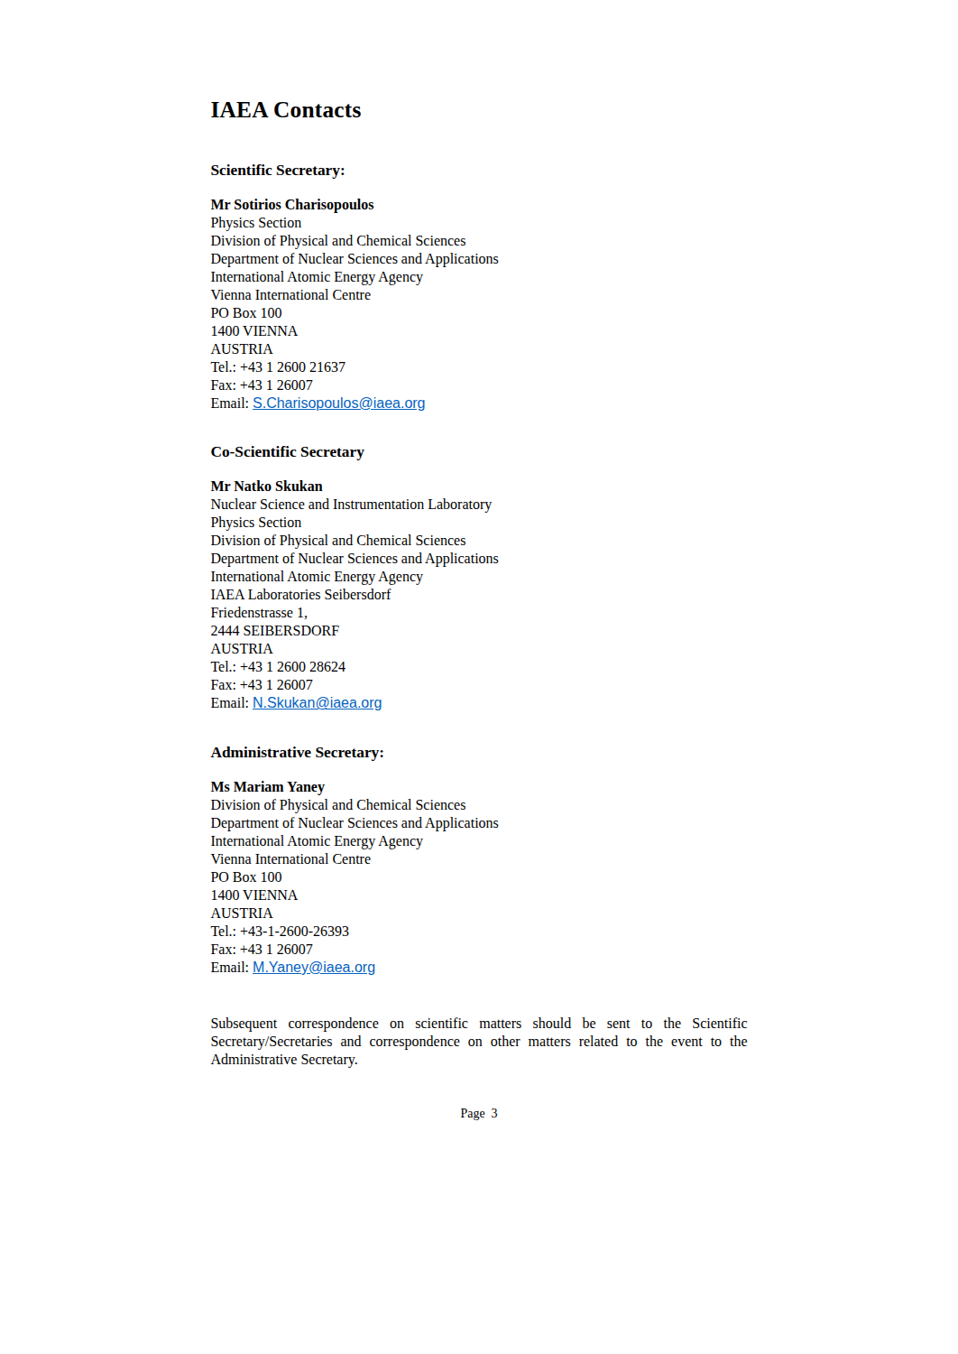IAEA Contacts
Scientific Secretary:
Mr Sotirios Charisopoulos
Physics Section
Division of Physical and Chemical Sciences
Department of Nuclear Sciences and Applications
International Atomic Energy Agency
Vienna International Centre
PO Box 100
1400 VIENNA
AUSTRIA
Tel.: +43 1 2600 21637
Fax: +43 1 26007
Email: S.Charisopoulos@iaea.org
Co-Scientific Secretary
Mr Natko Skukan
Nuclear Science and Instrumentation Laboratory
Physics Section
Division of Physical and Chemical Sciences
Department of Nuclear Sciences and Applications
International Atomic Energy Agency
IAEA Laboratories Seibersdorf
Friedenstrasse 1,
2444 SEIBERSDORF
AUSTRIA
Tel.: +43 1 2600 28624
Fax: +43 1 26007
Email: N.Skukan@iaea.org
Administrative Secretary:
Ms Mariam Yaney
Division of Physical and Chemical Sciences
Department of Nuclear Sciences and Applications
International Atomic Energy Agency
Vienna International Centre
PO Box 100
1400 VIENNA
AUSTRIA
Tel.: +43-1-2600-26393
Fax: +43 1 26007
Email: M.Yaney@iaea.org
Subsequent correspondence on scientific matters should be sent to the Scientific Secretary/Secretaries and correspondence on other matters related to the event to the Administrative Secretary.
Page 3